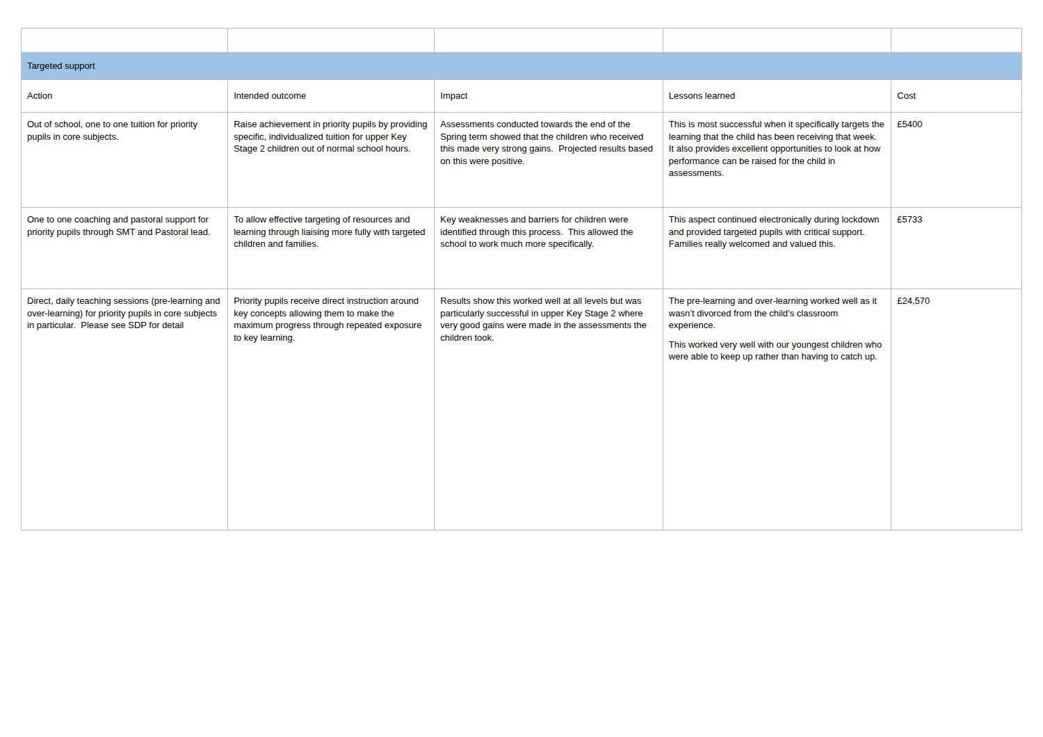| Targeted support |
| Action | Intended outcome | Impact | Lessons learned | Cost |
| Out of school, one to one tuition for priority pupils in core subjects. | Raise achievement in priority pupils by providing specific, individualized tuition for upper Key Stage 2 children out of normal school hours. | Assessments conducted towards the end of the Spring term showed that the children who received this made very strong gains. Projected results based on this were positive. | This is most successful when it specifically targets the learning that the child has been receiving that week. It also provides excellent opportunities to look at how performance can be raised for the child in assessments. | £5400 |
| One to one coaching and pastoral support for priority pupils through SMT and Pastoral lead. | To allow effective targeting of resources and learning through liaising more fully with targeted children and families. | Key weaknesses and barriers for children were identified through this process. This allowed the school to work much more specifically. | This aspect continued electronically during lockdown and provided targeted pupils with critical support. Families really welcomed and valued this. | £5733 |
| Direct, daily teaching sessions (pre-learning and over-learning) for priority pupils in core subjects in particular. Please see SDP for detail | Priority pupils receive direct instruction around key concepts allowing them to make the maximum progress through repeated exposure to key learning. | Results show this worked well at all levels but was particularly successful in upper Key Stage 2 where very good gains were made in the assessments the children took. | The pre-learning and over-learning worked well as it wasn’t divorced from the child’s classroom experience. This worked very well with our youngest children who were able to keep up rather than having to catch up. | £24,570 |